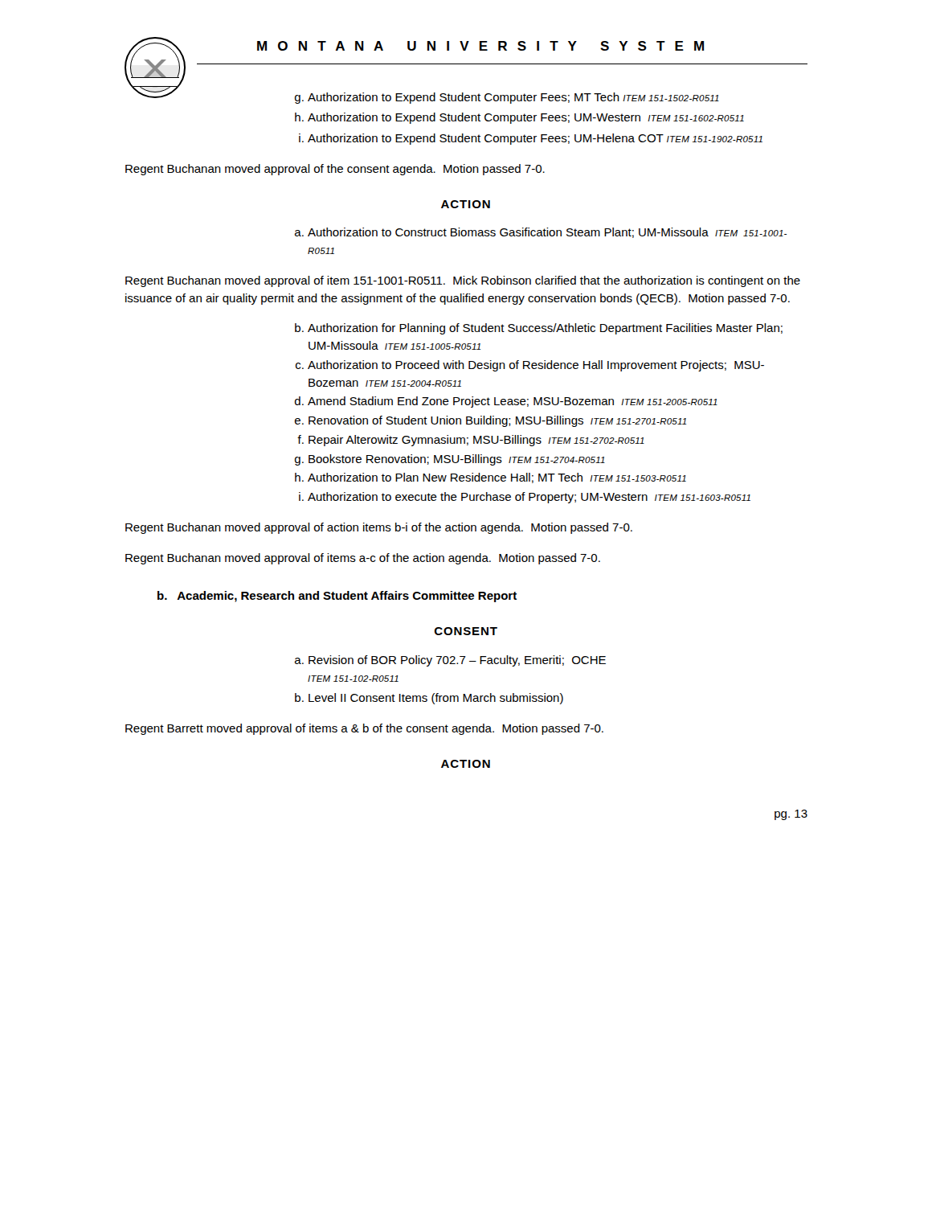M O N T A N A U N I V E R S I T Y S Y S T E M
Authorization to Expend Student Computer Fees; MT Tech ITEM 151-1502-R0511
Authorization to Expend Student Computer Fees; UM-Western ITEM 151-1602-R0511
Authorization to Expend Student Computer Fees; UM-Helena COT ITEM 151-1902-R0511
Regent Buchanan moved approval of the consent agenda. Motion passed 7-0.
ACTION
Authorization to Construct Biomass Gasification Steam Plant; UM-Missoula ITEM 151-1001-R0511
Regent Buchanan moved approval of item 151-1001-R0511. Mick Robinson clarified that the authorization is contingent on the issuance of an air quality permit and the assignment of the qualified energy conservation bonds (QECB). Motion passed 7-0.
Authorization for Planning of Student Success/Athletic Department Facilities Master Plan; UM-Missoula ITEM 151-1005-R0511
Authorization to Proceed with Design of Residence Hall Improvement Projects; MSU-Bozeman ITEM 151-2004-R0511
Amend Stadium End Zone Project Lease; MSU-Bozeman ITEM 151-2005-R0511
Renovation of Student Union Building; MSU-Billings ITEM 151-2701-R0511
Repair Alterowitz Gymnasium; MSU-Billings ITEM 151-2702-R0511
Bookstore Renovation; MSU-Billings ITEM 151-2704-R0511
Authorization to Plan New Residence Hall; MT Tech ITEM 151-1503-R0511
Authorization to execute the Purchase of Property; UM-Western ITEM 151-1603-R0511
Regent Buchanan moved approval of action items b-i of the action agenda. Motion passed 7-0.
Regent Buchanan moved approval of items a-c of the action agenda. Motion passed 7-0.
b. Academic, Research and Student Affairs Committee Report
CONSENT
Revision of BOR Policy 702.7 – Faculty, Emeriti; OCHE
ITEM 151-102-R0511
Level II Consent Items (from March submission)
Regent Barrett moved approval of items a & b of the consent agenda. Motion passed 7-0.
ACTION
pg. 13